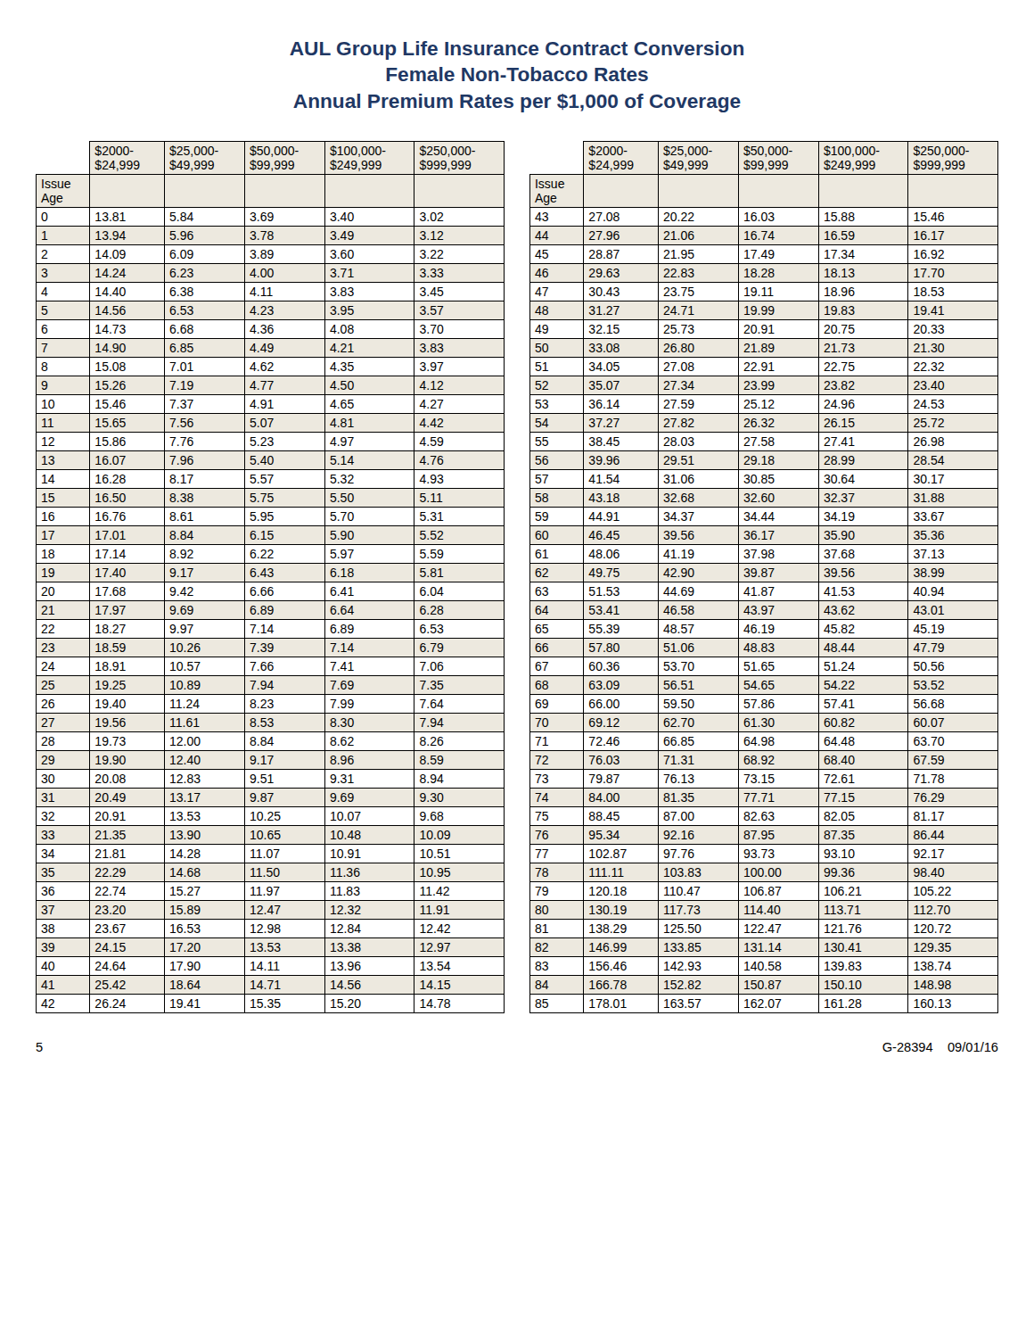AUL Group Life Insurance Contract Conversion
Female Non-Tobacco Rates
Annual Premium Rates per $1,000 of Coverage
| | $2000- $24,999 | $25,000- $49,999 | $50,000- $99,999 | $100,000- $249,999 | $250,000- $999,999 | | | $2000- $24,999 | $25,000- $49,999 | $50,000- $99,999 | $100,000- $249,999 | $250,000- $999,999 |
| Issue Age | | | | | | | Issue Age | | | | | |
| 0 | 13.81 | 5.84 | 3.69 | 3.40 | 3.02 | | 43 | 27.08 | 20.22 | 16.03 | 15.88 | 15.46 |
| 1 | 13.94 | 5.96 | 3.78 | 3.49 | 3.12 | | 44 | 27.96 | 21.06 | 16.74 | 16.59 | 16.17 |
| 2 | 14.09 | 6.09 | 3.89 | 3.60 | 3.22 | | 45 | 28.87 | 21.95 | 17.49 | 17.34 | 16.92 |
| 3 | 14.24 | 6.23 | 4.00 | 3.71 | 3.33 | | 46 | 29.63 | 22.83 | 18.28 | 18.13 | 17.70 |
| 4 | 14.40 | 6.38 | 4.11 | 3.83 | 3.45 | | 47 | 30.43 | 23.75 | 19.11 | 18.96 | 18.53 |
| 5 | 14.56 | 6.53 | 4.23 | 3.95 | 3.57 | | 48 | 31.27 | 24.71 | 19.99 | 19.83 | 19.41 |
| 6 | 14.73 | 6.68 | 4.36 | 4.08 | 3.70 | | 49 | 32.15 | 25.73 | 20.91 | 20.75 | 20.33 |
| 7 | 14.90 | 6.85 | 4.49 | 4.21 | 3.83 | | 50 | 33.08 | 26.80 | 21.89 | 21.73 | 21.30 |
| 8 | 15.08 | 7.01 | 4.62 | 4.35 | 3.97 | | 51 | 34.05 | 27.08 | 22.91 | 22.75 | 22.32 |
| 9 | 15.26 | 7.19 | 4.77 | 4.50 | 4.12 | | 52 | 35.07 | 27.34 | 23.99 | 23.82 | 23.40 |
| 10 | 15.46 | 7.37 | 4.91 | 4.65 | 4.27 | | 53 | 36.14 | 27.59 | 25.12 | 24.96 | 24.53 |
| 11 | 15.65 | 7.56 | 5.07 | 4.81 | 4.42 | | 54 | 37.27 | 27.82 | 26.32 | 26.15 | 25.72 |
| 12 | 15.86 | 7.76 | 5.23 | 4.97 | 4.59 | | 55 | 38.45 | 28.03 | 27.58 | 27.41 | 26.98 |
| 13 | 16.07 | 7.96 | 5.40 | 5.14 | 4.76 | | 56 | 39.96 | 29.51 | 29.18 | 28.99 | 28.54 |
| 14 | 16.28 | 8.17 | 5.57 | 5.32 | 4.93 | | 57 | 41.54 | 31.06 | 30.85 | 30.64 | 30.17 |
| 15 | 16.50 | 8.38 | 5.75 | 5.50 | 5.11 | | 58 | 43.18 | 32.68 | 32.60 | 32.37 | 31.88 |
| 16 | 16.76 | 8.61 | 5.95 | 5.70 | 5.31 | | 59 | 44.91 | 34.37 | 34.44 | 34.19 | 33.67 |
| 17 | 17.01 | 8.84 | 6.15 | 5.90 | 5.52 | | 60 | 46.45 | 39.56 | 36.17 | 35.90 | 35.36 |
| 18 | 17.14 | 8.92 | 6.22 | 5.97 | 5.59 | | 61 | 48.06 | 41.19 | 37.98 | 37.68 | 37.13 |
| 19 | 17.40 | 9.17 | 6.43 | 6.18 | 5.81 | | 62 | 49.75 | 42.90 | 39.87 | 39.56 | 38.99 |
| 20 | 17.68 | 9.42 | 6.66 | 6.41 | 6.04 | | 63 | 51.53 | 44.69 | 41.87 | 41.53 | 40.94 |
| 21 | 17.97 | 9.69 | 6.89 | 6.64 | 6.28 | | 64 | 53.41 | 46.58 | 43.97 | 43.62 | 43.01 |
| 22 | 18.27 | 9.97 | 7.14 | 6.89 | 6.53 | | 65 | 55.39 | 48.57 | 46.19 | 45.82 | 45.19 |
| 23 | 18.59 | 10.26 | 7.39 | 7.14 | 6.79 | | 66 | 57.80 | 51.06 | 48.83 | 48.44 | 47.79 |
| 24 | 18.91 | 10.57 | 7.66 | 7.41 | 7.06 | | 67 | 60.36 | 53.70 | 51.65 | 51.24 | 50.56 |
| 25 | 19.25 | 10.89 | 7.94 | 7.69 | 7.35 | | 68 | 63.09 | 56.51 | 54.65 | 54.22 | 53.52 |
| 26 | 19.40 | 11.24 | 8.23 | 7.99 | 7.64 | | 69 | 66.00 | 59.50 | 57.86 | 57.41 | 56.68 |
| 27 | 19.56 | 11.61 | 8.53 | 8.30 | 7.94 | | 70 | 69.12 | 62.70 | 61.30 | 60.82 | 60.07 |
| 28 | 19.73 | 12.00 | 8.84 | 8.62 | 8.26 | | 71 | 72.46 | 66.85 | 64.98 | 64.48 | 63.70 |
| 29 | 19.90 | 12.40 | 9.17 | 8.96 | 8.59 | | 72 | 76.03 | 71.31 | 68.92 | 68.40 | 67.59 |
| 30 | 20.08 | 12.83 | 9.51 | 9.31 | 8.94 | | 73 | 79.87 | 76.13 | 73.15 | 72.61 | 71.78 |
| 31 | 20.49 | 13.17 | 9.87 | 9.69 | 9.30 | | 74 | 84.00 | 81.35 | 77.71 | 77.15 | 76.29 |
| 32 | 20.91 | 13.53 | 10.25 | 10.07 | 9.68 | | 75 | 88.45 | 87.00 | 82.63 | 82.05 | 81.17 |
| 33 | 21.35 | 13.90 | 10.65 | 10.48 | 10.09 | | 76 | 95.34 | 92.16 | 87.95 | 87.35 | 86.44 |
| 34 | 21.81 | 14.28 | 11.07 | 10.91 | 10.51 | | 77 | 102.87 | 97.76 | 93.73 | 93.10 | 92.17 |
| 35 | 22.29 | 14.68 | 11.50 | 11.36 | 10.95 | | 78 | 111.11 | 103.83 | 100.00 | 99.36 | 98.40 |
| 36 | 22.74 | 15.27 | 11.97 | 11.83 | 11.42 | | 79 | 120.18 | 110.47 | 106.87 | 106.21 | 105.22 |
| 37 | 23.20 | 15.89 | 12.47 | 12.32 | 11.91 | | 80 | 130.19 | 117.73 | 114.40 | 113.71 | 112.70 |
| 38 | 23.67 | 16.53 | 12.98 | 12.84 | 12.42 | | 81 | 138.29 | 125.50 | 122.47 | 121.76 | 120.72 |
| 39 | 24.15 | 17.20 | 13.53 | 13.38 | 12.97 | | 82 | 146.99 | 133.85 | 131.14 | 130.41 | 129.35 |
| 40 | 24.64 | 17.90 | 14.11 | 13.96 | 13.54 | | 83 | 156.46 | 142.93 | 140.58 | 139.83 | 138.74 |
| 41 | 25.42 | 18.64 | 14.71 | 14.56 | 14.15 | | 84 | 166.78 | 152.82 | 150.87 | 150.10 | 148.98 |
| 42 | 26.24 | 19.41 | 15.35 | 15.20 | 14.78 | | 85 | 178.01 | 163.57 | 162.07 | 161.28 | 160.13 |
5
G-28394 09/01/16